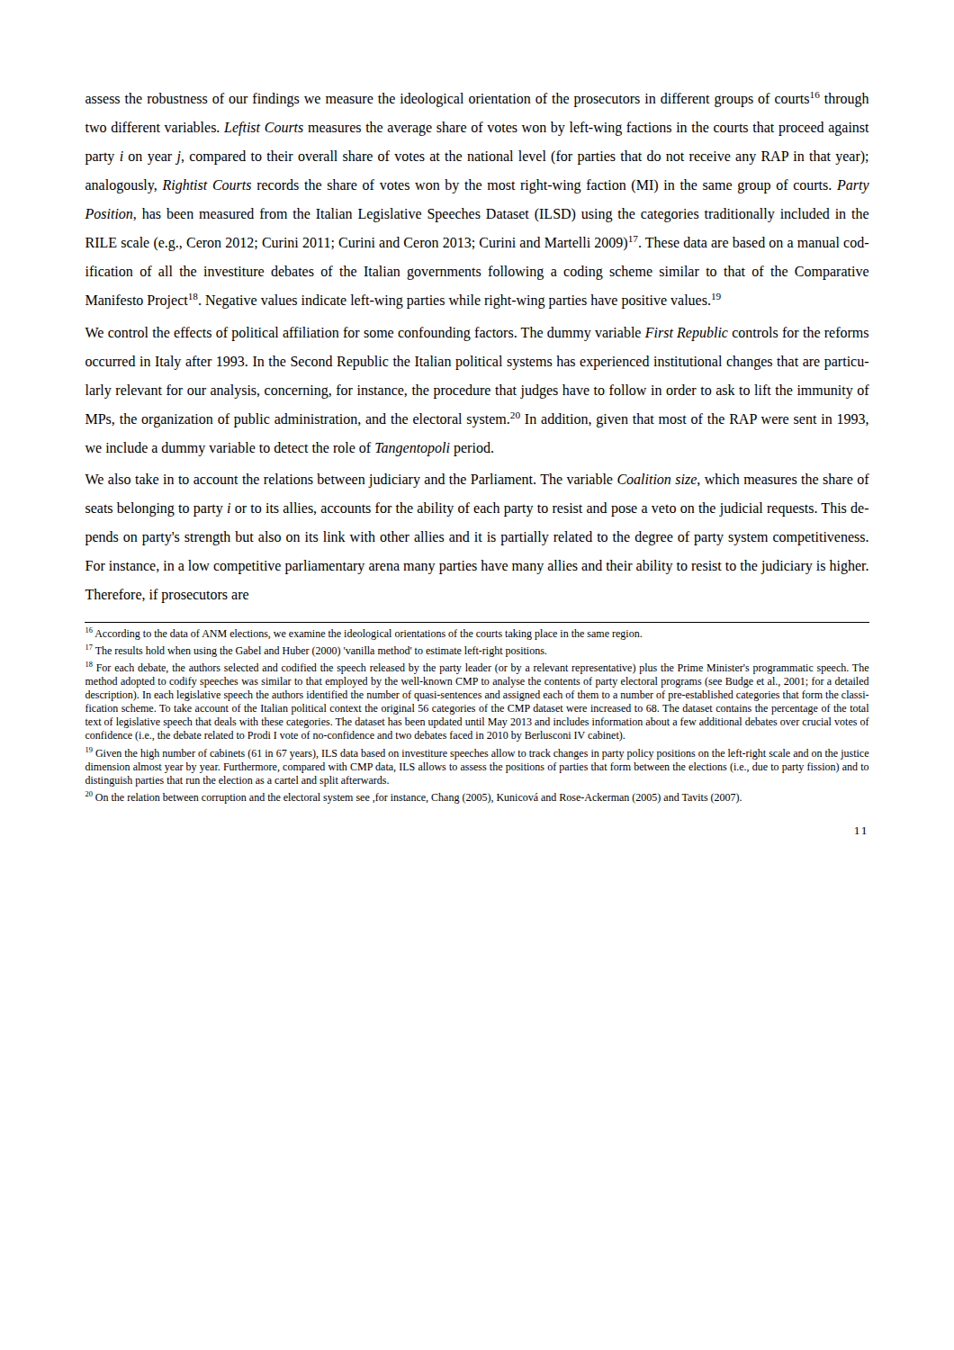assess the robustness of our findings we measure the ideological orientation of the prosecutors in different groups of courts16 through two different variables. Leftist Courts measures the average share of votes won by left-wing factions in the courts that proceed against party i on year j, compared to their overall share of votes at the national level (for parties that do not receive any RAP in that year); analogously, Rightist Courts records the share of votes won by the most right-wing faction (MI) in the same group of courts. Party Position, has been measured from the Italian Legislative Speeches Dataset (ILSD) using the categories traditionally included in the RILE scale (e.g., Ceron 2012; Curini 2011; Curini and Ceron 2013; Curini and Martelli 2009)17. These data are based on a manual codification of all the investiture debates of the Italian governments following a coding scheme similar to that of the Comparative Manifesto Project18. Negative values indicate left-wing parties while right-wing parties have positive values.19
We control the effects of political affiliation for some confounding factors. The dummy variable First Republic controls for the reforms occurred in Italy after 1993. In the Second Republic the Italian political systems has experienced institutional changes that are particularly relevant for our analysis, concerning, for instance, the procedure that judges have to follow in order to ask to lift the immunity of MPs, the organization of public administration, and the electoral system.20 In addition, given that most of the RAP were sent in 1993, we include a dummy variable to detect the role of Tangentopoli period.
We also take in to account the relations between judiciary and the Parliament. The variable Coalition size, which measures the share of seats belonging to party i or to its allies, accounts for the ability of each party to resist and pose a veto on the judicial requests. This depends on party's strength but also on its link with other allies and it is partially related to the degree of party system competitiveness. For instance, in a low competitive parliamentary arena many parties have many allies and their ability to resist to the judiciary is higher. Therefore, if prosecutors are
16 According to the data of ANM elections, we examine the ideological orientations of the courts taking place in the same region.
17 The results hold when using the Gabel and Huber (2000) 'vanilla method' to estimate left-right positions.
18 For each debate, the authors selected and codified the speech released by the party leader (or by a relevant representative) plus the Prime Minister's programmatic speech. The method adopted to codify speeches was similar to that employed by the well-known CMP to analyse the contents of party electoral programs (see Budge et al., 2001; for a detailed description). In each legislative speech the authors identified the number of quasi-sentences and assigned each of them to a number of pre-established categories that form the classification scheme. To take account of the Italian political context the original 56 categories of the CMP dataset were increased to 68. The dataset contains the percentage of the total text of legislative speech that deals with these categories. The dataset has been updated until May 2013 and includes information about a few additional debates over crucial votes of confidence (i.e., the debate related to Prodi I vote of no-confidence and two debates faced in 2010 by Berlusconi IV cabinet).
19 Given the high number of cabinets (61 in 67 years), ILS data based on investiture speeches allow to track changes in party policy positions on the left-right scale and on the justice dimension almost year by year. Furthermore, compared with CMP data, ILS allows to assess the positions of parties that form between the elections (i.e., due to party fission) and to distinguish parties that run the election as a cartel and split afterwards.
20 On the relation between corruption and the electoral system see ,for instance, Chang (2005), Kunicová and Rose-Ackerman (2005) and Tavits (2007).
11